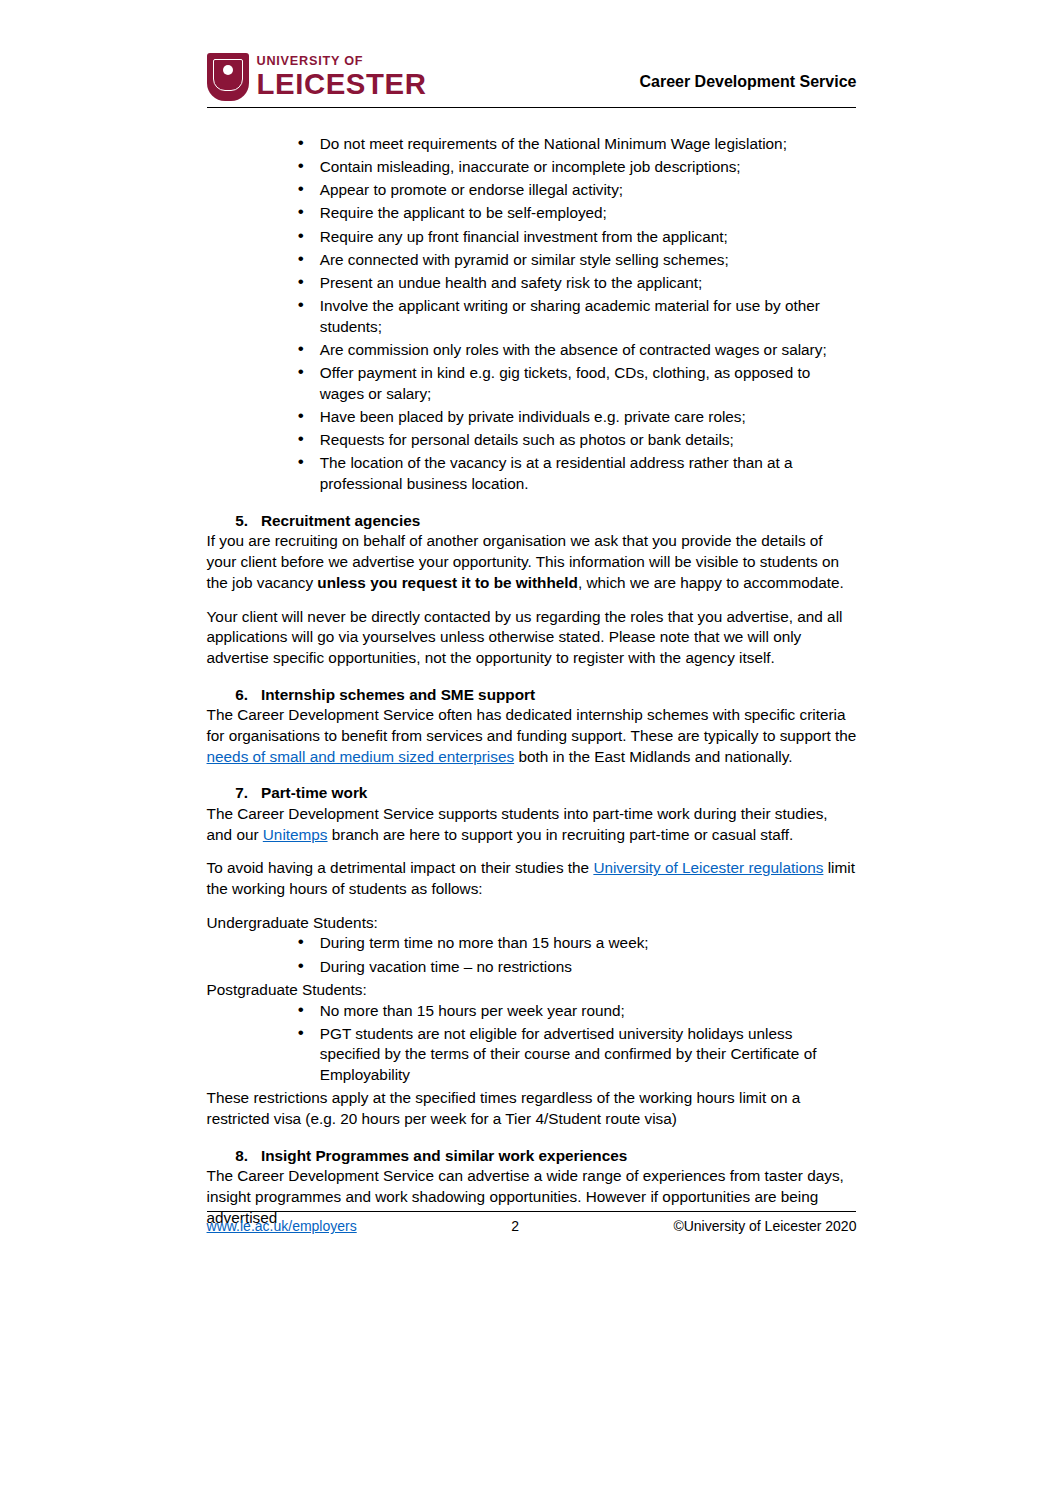UNIVERSITY OF LEICESTER
Career Development Service
Do not meet requirements of the National Minimum Wage legislation;
Contain misleading, inaccurate or incomplete job descriptions;
Appear to promote or endorse illegal activity;
Require the applicant to be self-employed;
Require any up front financial investment from the applicant;
Are connected with pyramid or similar style selling schemes;
Present an undue health and safety risk to the applicant;
Involve the applicant writing or sharing academic material for use by other students;
Are commission only roles with the absence of contracted wages or salary;
Offer payment in kind e.g. gig tickets, food, CDs, clothing, as opposed to wages or salary;
Have been placed by private individuals e.g. private care roles;
Requests for personal details such as photos or bank details;
The location of the vacancy is at a residential address rather than at a professional business location.
5. Recruitment agencies
If you are recruiting on behalf of another organisation we ask that you provide the details of your client before we advertise your opportunity. This information will be visible to students on the job vacancy unless you request it to be withheld, which we are happy to accommodate.
Your client will never be directly contacted by us regarding the roles that you advertise, and all applications will go via yourselves unless otherwise stated. Please note that we will only advertise specific opportunities, not the opportunity to register with the agency itself.
6. Internship schemes and SME support
The Career Development Service often has dedicated internship schemes with specific criteria for organisations to benefit from services and funding support. These are typically to support the needs of small and medium sized enterprises both in the East Midlands and nationally.
7. Part-time work
The Career Development Service supports students into part-time work during their studies, and our Unitemps branch are here to support you in recruiting part-time or casual staff.
To avoid having a detrimental impact on their studies the University of Leicester regulations limit the working hours of students as follows:
Undergraduate Students:
During term time no more than 15 hours a week;
During vacation time – no restrictions
Postgraduate Students:
No more than 15 hours per week year round;
PGT students are not eligible for advertised university holidays unless specified by the terms of their course and confirmed by their Certificate of Employability
These restrictions apply at the specified times regardless of the working hours limit on a restricted visa (e.g. 20 hours per week for a Tier 4/Student route visa)
8. Insight Programmes and similar work experiences
The Career Development Service can advertise a wide range of experiences from taster days, insight programmes and work shadowing opportunities. However if opportunities are being advertised
www.le.ac.uk/employers
2
©University of Leicester 2020